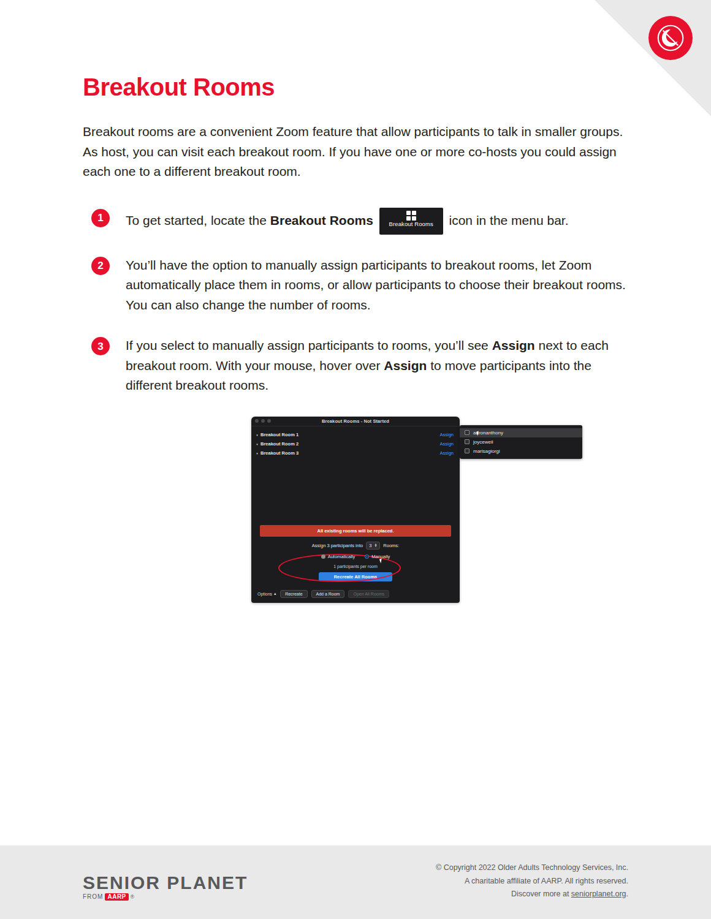Breakout Rooms
Breakout rooms are a convenient Zoom feature that allow participants to talk in smaller groups. As host, you can visit each breakout room. If you have one or more co-hosts you could assign each one to a different breakout room.
1 To get started, locate the Breakout Rooms Breakout Rooms icon in the menu bar.
2 You’ll have the option to manually assign participants to breakout rooms, let Zoom automatically place them in rooms, or allow participants to choose their breakout rooms. You can also change the number of rooms.
3 If you select to manually assign participants to rooms, you’ll see Assign next to each breakout room. With your mouse, hover over Assign to move participants into the different breakout rooms.
Breakout Rooms - Not Started
▾Breakout Room 1
Assign
▾Breakout Room 2
Assign
▾Breakout Room 3
Assign
All existing rooms will be replaced.
Assign 3 participants into 3 ▲▼ Rooms:
Automatically Manually
1 participants per room
Recreate All Rooms
Options ▴ Recreate Add a Room Open All Rooms
aaronanthony
joyceweil
marisagiorgi
SENIOR PLANET
FROM AARP®
© Copyright 2022 Older Adults Technology Services, Inc.
A charitable affiliate of AARP. All rights reserved.
Discover more at seniorplanet.org.